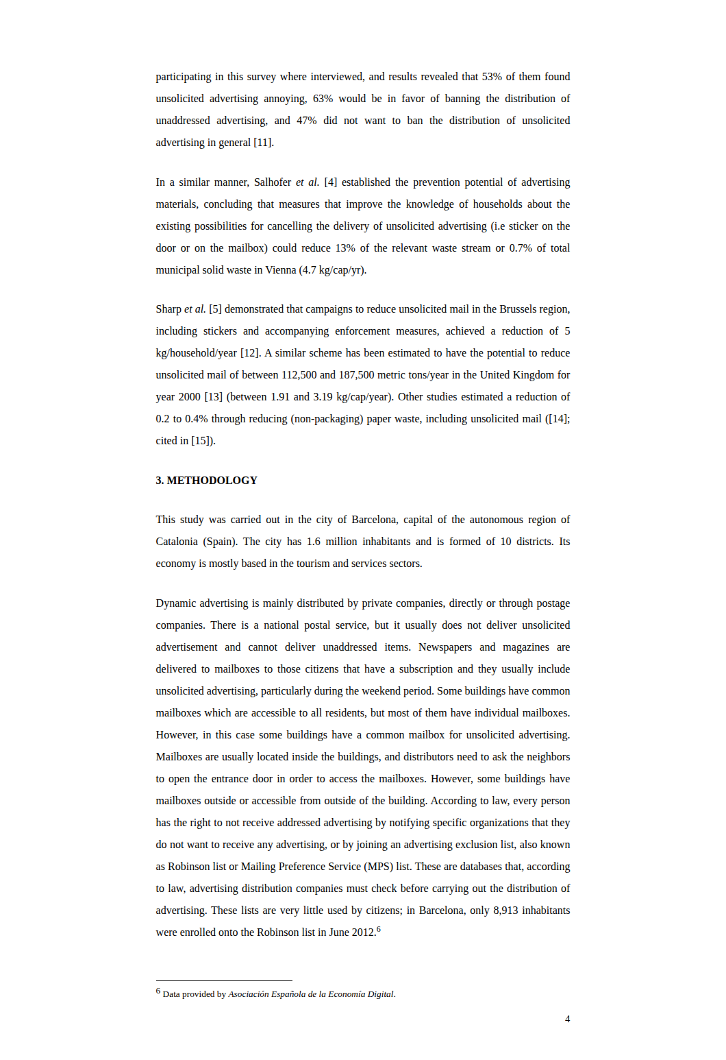participating in this survey where interviewed, and results revealed that 53% of them found unsolicited advertising annoying, 63% would be in favor of banning the distribution of unaddressed advertising, and 47% did not want to ban the distribution of unsolicited advertising in general [11].
In a similar manner, Salhofer et al. [4] established the prevention potential of advertising materials, concluding that measures that improve the knowledge of households about the existing possibilities for cancelling the delivery of unsolicited advertising (i.e sticker on the door or on the mailbox) could reduce 13% of the relevant waste stream or 0.7% of total municipal solid waste in Vienna (4.7 kg/cap/yr).
Sharp et al. [5] demonstrated that campaigns to reduce unsolicited mail in the Brussels region, including stickers and accompanying enforcement measures, achieved a reduction of 5 kg/household/year [12]. A similar scheme has been estimated to have the potential to reduce unsolicited mail of between 112,500 and 187,500 metric tons/year in the United Kingdom for year 2000 [13] (between 1.91 and 3.19 kg/cap/year). Other studies estimated a reduction of 0.2 to 0.4% through reducing (non-packaging) paper waste, including unsolicited mail ([14]; cited in [15]).
3. METHODOLOGY
This study was carried out in the city of Barcelona, capital of the autonomous region of Catalonia (Spain). The city has 1.6 million inhabitants and is formed of 10 districts. Its economy is mostly based in the tourism and services sectors.
Dynamic advertising is mainly distributed by private companies, directly or through postage companies. There is a national postal service, but it usually does not deliver unsolicited advertisement and cannot deliver unaddressed items. Newspapers and magazines are delivered to mailboxes to those citizens that have a subscription and they usually include unsolicited advertising, particularly during the weekend period. Some buildings have common mailboxes which are accessible to all residents, but most of them have individual mailboxes. However, in this case some buildings have a common mailbox for unsolicited advertising. Mailboxes are usually located inside the buildings, and distributors need to ask the neighbors to open the entrance door in order to access the mailboxes. However, some buildings have mailboxes outside or accessible from outside of the building. According to law, every person has the right to not receive addressed advertising by notifying specific organizations that they do not want to receive any advertising, or by joining an advertising exclusion list, also known as Robinson list or Mailing Preference Service (MPS) list. These are databases that, according to law, advertising distribution companies must check before carrying out the distribution of advertising. These lists are very little used by citizens; in Barcelona, only 8,913 inhabitants were enrolled onto the Robinson list in June 2012.6
6 Data provided by Asociación Española de la Economía Digital.
4